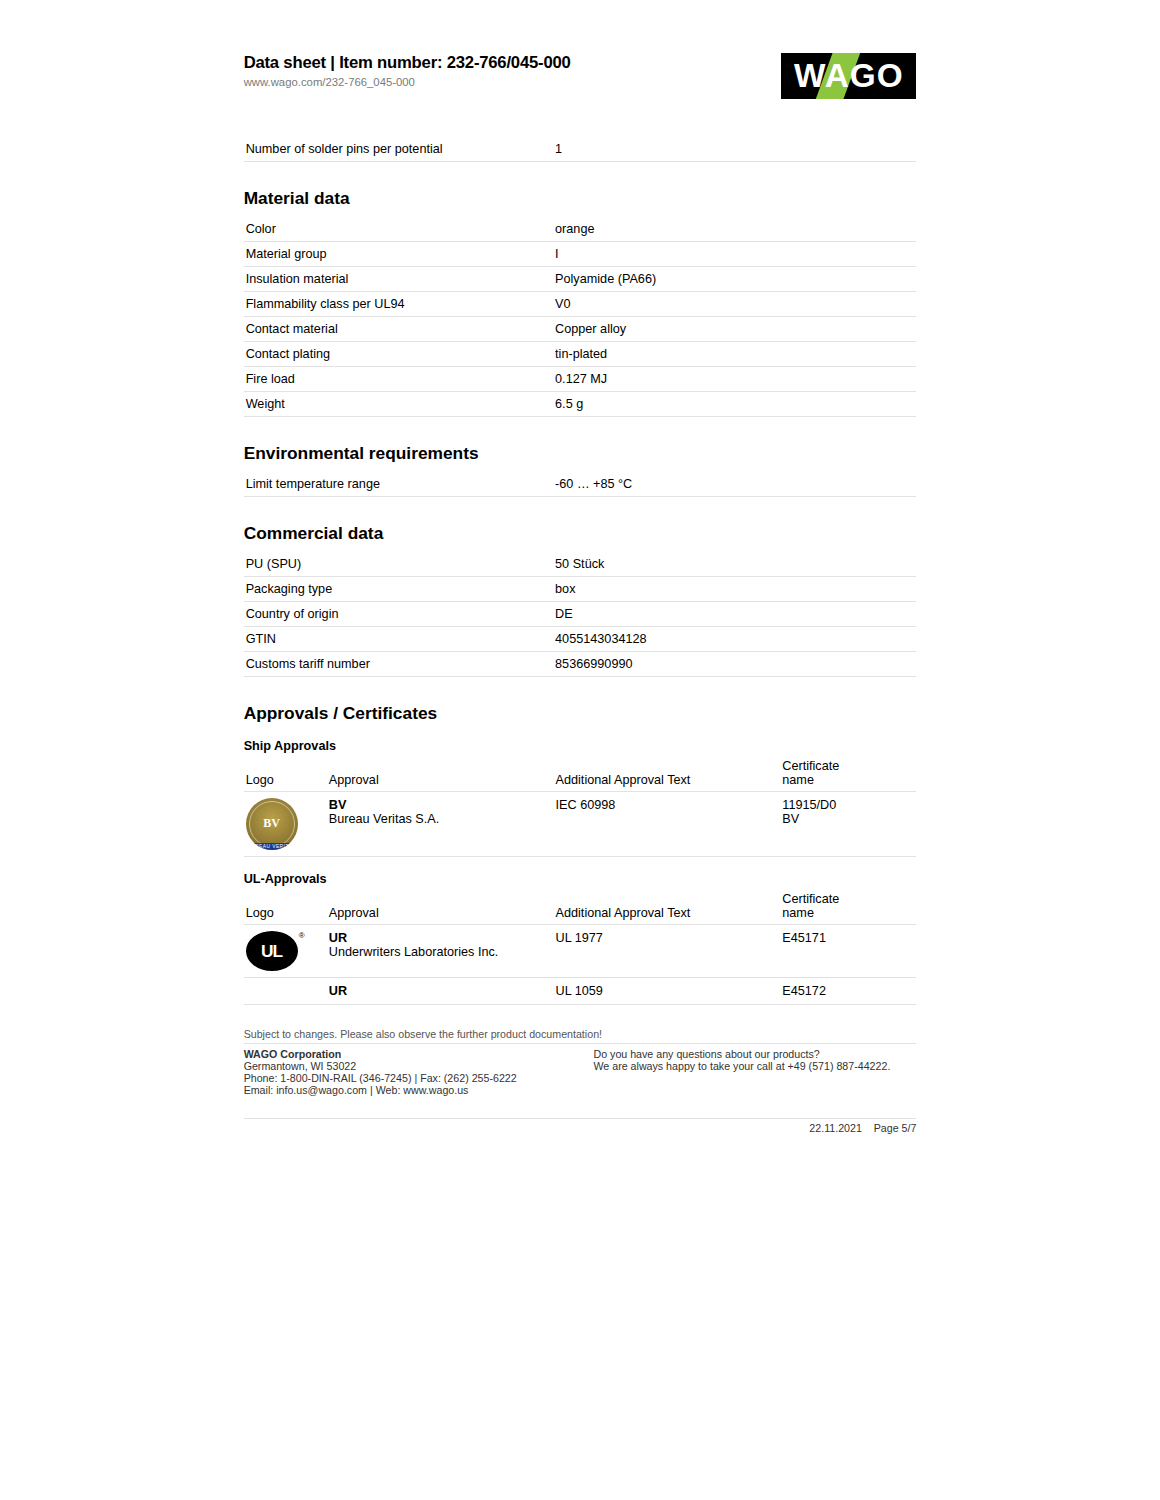Data sheet | Item number: 232-766/045-000
www.wago.com/232-766_045-000
WAGO
| Number of solder pins per potential | 1 |
Material data
| Color | orange |
| Material group | I |
| Insulation material | Polyamide (PA66) |
| Flammability class per UL94 | V0 |
| Contact material | Copper alloy |
| Contact plating | tin-plated |
| Fire load | 0.127 MJ |
| Weight | 6.5 g |
Environmental requirements
| Limit temperature range | -60 … +85 °C |
Commercial data
| PU (SPU) | 50 Stück |
| Packaging type | box |
| Country of origin | DE |
| GTIN | 4055143034128 |
| Customs tariff number | 85366990990 |
Approvals / Certificates
Ship Approvals
| Logo | Approval | Additional Approval Text | Certificate name |
| --- | --- | --- | --- |
| BV BUREAU VERITAS | BV Bureau Veritas S.A. | IEC 60998 | 11915/D0 BV |
UL-Approvals
| Logo | Approval | Additional Approval Text | Certificate name |
| --- | --- | --- | --- |
| ® | UR Underwriters Laboratories Inc. | UL 1977 | E45171 |
| | UR | UL 1059 | E45172 |
Subject to changes. Please also observe the further product documentation!
WAGO Corporation
Germantown, WI 53022
Phone: 1-800-DIN-RAIL (346-7245) | Fax: (262) 255-6222
Email: info.us@wago.com | Web: www.wago.us
Do you have any questions about our products?
We are always happy to take your call at +49 (571) 887-44222.
22.11.2021 Page 5/7